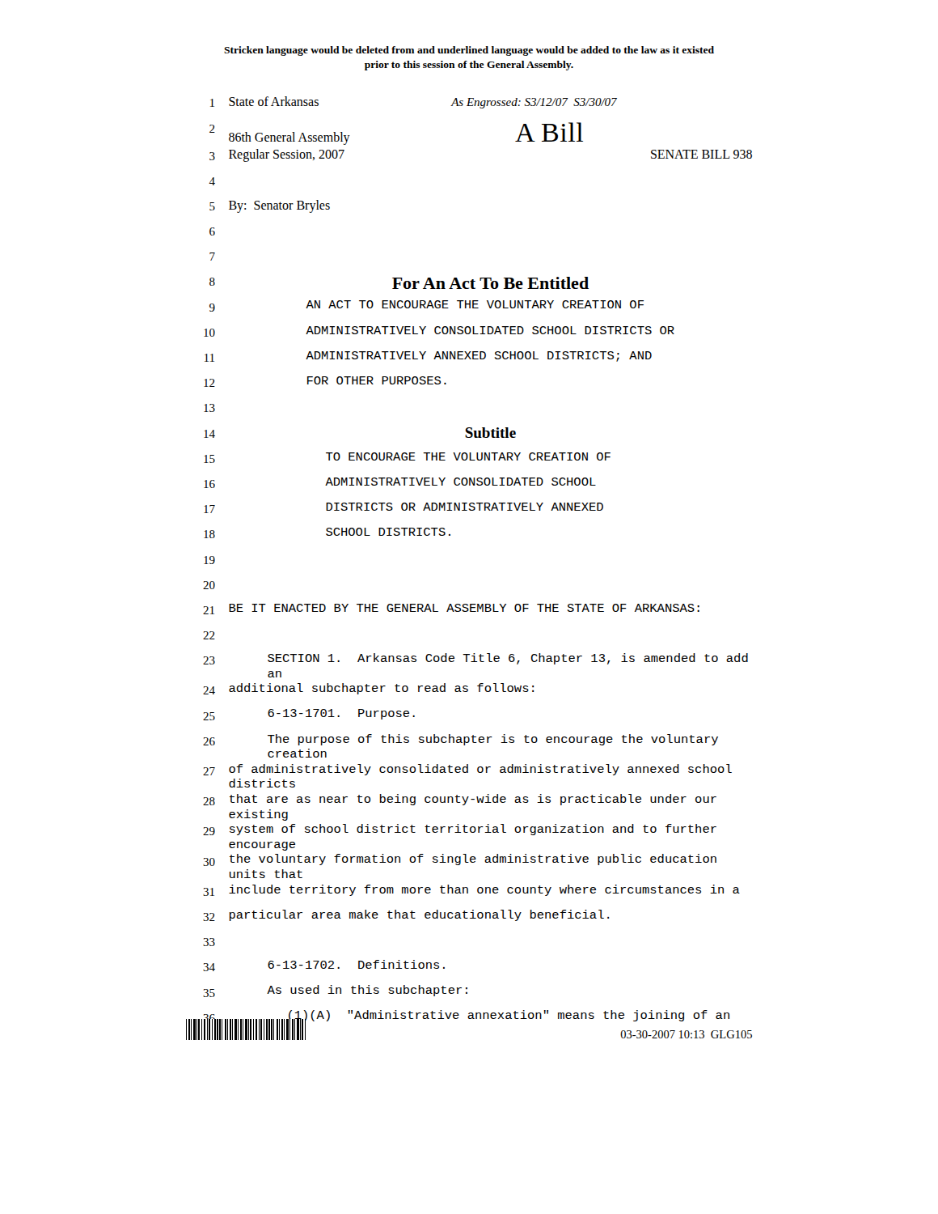Stricken language would be deleted from and underlined language would be added to the law as it existed prior to this session of the General Assembly.
State of Arkansas As Engrossed: S3/12/07 S3/30/07
86th General Assembly A Bill
Regular Session, 2007 SENATE BILL 938
By: Senator Bryles
For An Act To Be Entitled
AN ACT TO ENCOURAGE THE VOLUNTARY CREATION OF
ADMINISTRATIVELY CONSOLIDATED SCHOOL DISTRICTS OR
ADMINISTRATIVELY ANNEXED SCHOOL DISTRICTS; AND
FOR OTHER PURPOSES.
Subtitle
TO ENCOURAGE THE VOLUNTARY CREATION OF
ADMINISTRATIVELY CONSOLIDATED SCHOOL
DISTRICTS OR ADMINISTRATIVELY ANNEXED
SCHOOL DISTRICTS.
BE IT ENACTED BY THE GENERAL ASSEMBLY OF THE STATE OF ARKANSAS:
SECTION 1. Arkansas Code Title 6, Chapter 13, is amended to add an
additional subchapter to read as follows:
6-13-1701. Purpose.
The purpose of this subchapter is to encourage the voluntary creation
of administratively consolidated or administratively annexed school districts
that are as near to being county-wide as is practicable under our existing
system of school district territorial organization and to further encourage
the voluntary formation of single administrative public education units that
include territory from more than one county where circumstances in a
particular area make that educationally beneficial.
6-13-1702. Definitions.
As used in this subchapter:
(1)(A) "Administrative annexation" means the joining of an
03-30-2007 10:13 GLG105